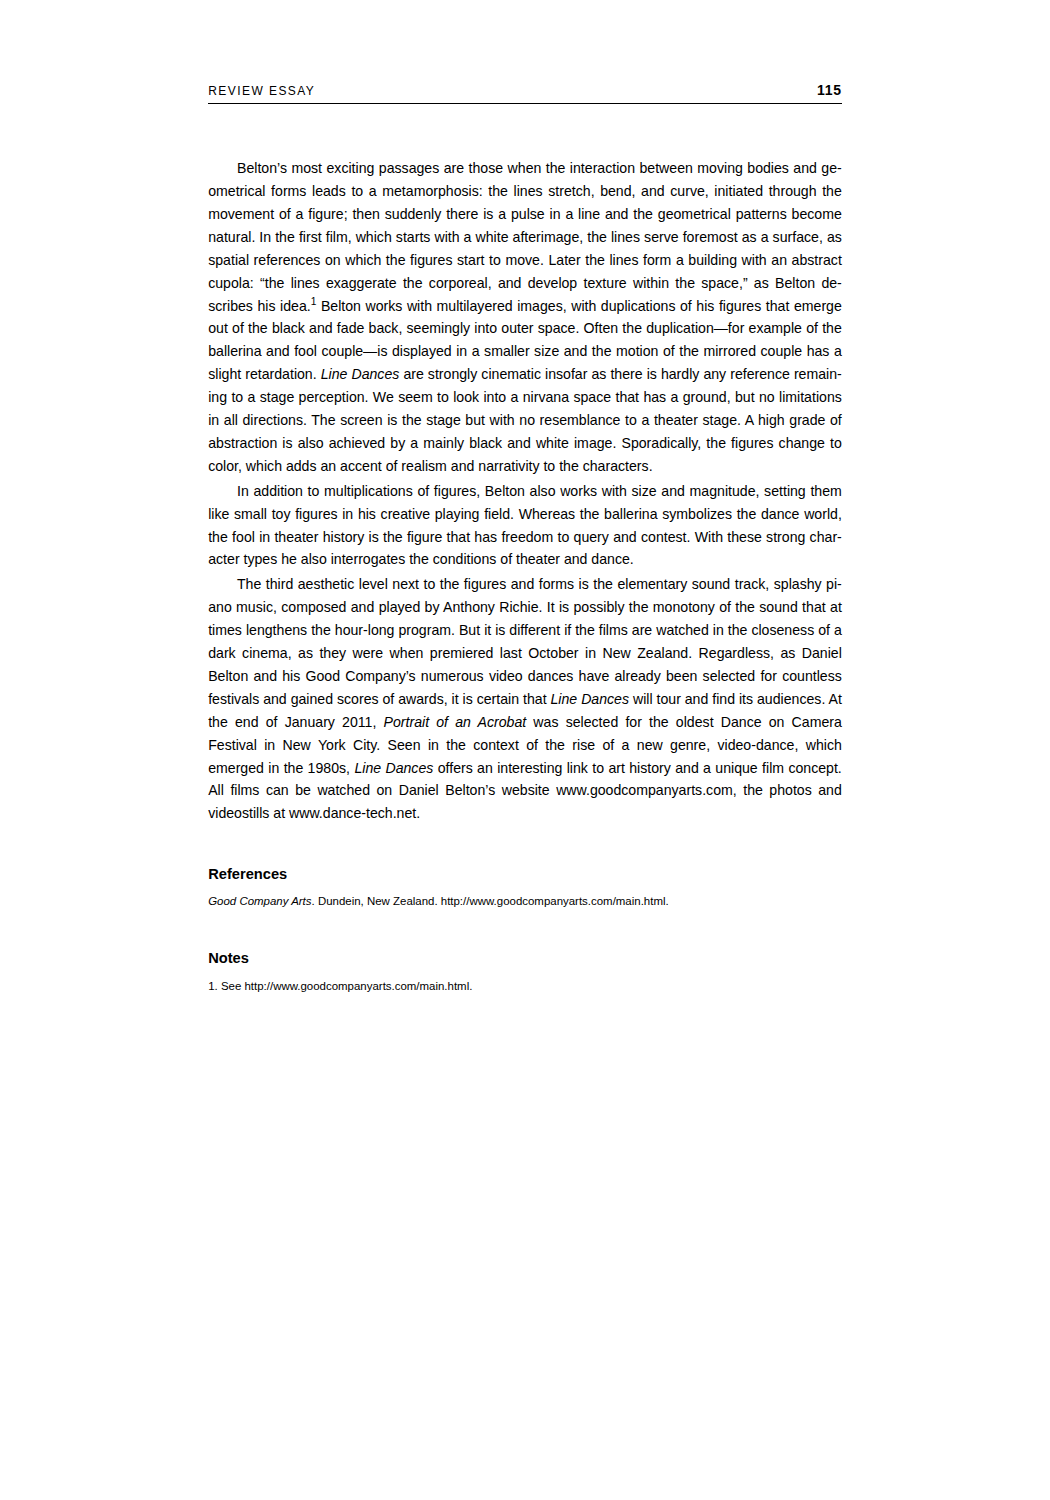Review Essay 115
Belton’s most exciting passages are those when the interaction between moving bodies and geometrical forms leads to a metamorphosis: the lines stretch, bend, and curve, initiated through the movement of a figure; then suddenly there is a pulse in a line and the geometrical patterns become natural. In the first film, which starts with a white afterimage, the lines serve foremost as a surface, as spatial references on which the figures start to move. Later the lines form a building with an abstract cupola: “the lines exaggerate the corporeal, and develop texture within the space,” as Belton describes his idea.1 Belton works with multilayered images, with duplications of his figures that emerge out of the black and fade back, seemingly into outer space. Often the duplication—for example of the ballerina and fool couple—is displayed in a smaller size and the motion of the mirrored couple has a slight retardation. Line Dances are strongly cinematic insofar as there is hardly any reference remaining to a stage perception. We seem to look into a nirvana space that has a ground, but no limitations in all directions. The screen is the stage but with no resemblance to a theater stage. A high grade of abstraction is also achieved by a mainly black and white image. Sporadically, the figures change to color, which adds an accent of realism and narrativity to the characters.
In addition to multiplications of figures, Belton also works with size and magnitude, setting them like small toy figures in his creative playing field. Whereas the ballerina symbolizes the dance world, the fool in theater history is the figure that has freedom to query and contest. With these strong character types he also interrogates the conditions of theater and dance.
The third aesthetic level next to the figures and forms is the elementary sound track, splashy piano music, composed and played by Anthony Richie. It is possibly the monotony of the sound that at times lengthens the hour-long program. But it is different if the films are watched in the closeness of a dark cinema, as they were when premiered last October in New Zealand. Regardless, as Daniel Belton and his Good Company’s numerous video dances have already been selected for countless festivals and gained scores of awards, it is certain that Line Dances will tour and find its audiences. At the end of January 2011, Portrait of an Acrobat was selected for the oldest Dance on Camera Festival in New York City. Seen in the context of the rise of a new genre, video-dance, which emerged in the 1980s, Line Dances offers an interesting link to art history and a unique film concept. All films can be watched on Daniel Belton’s website www.goodcompanyarts.com, the photos and videostills at www.dance-tech.net.
References
Good Company Arts. Dundein, New Zealand. http://www.goodcompanyarts.com/main.html.
Notes
1. See http://www.goodcompanyarts.com/main.html.